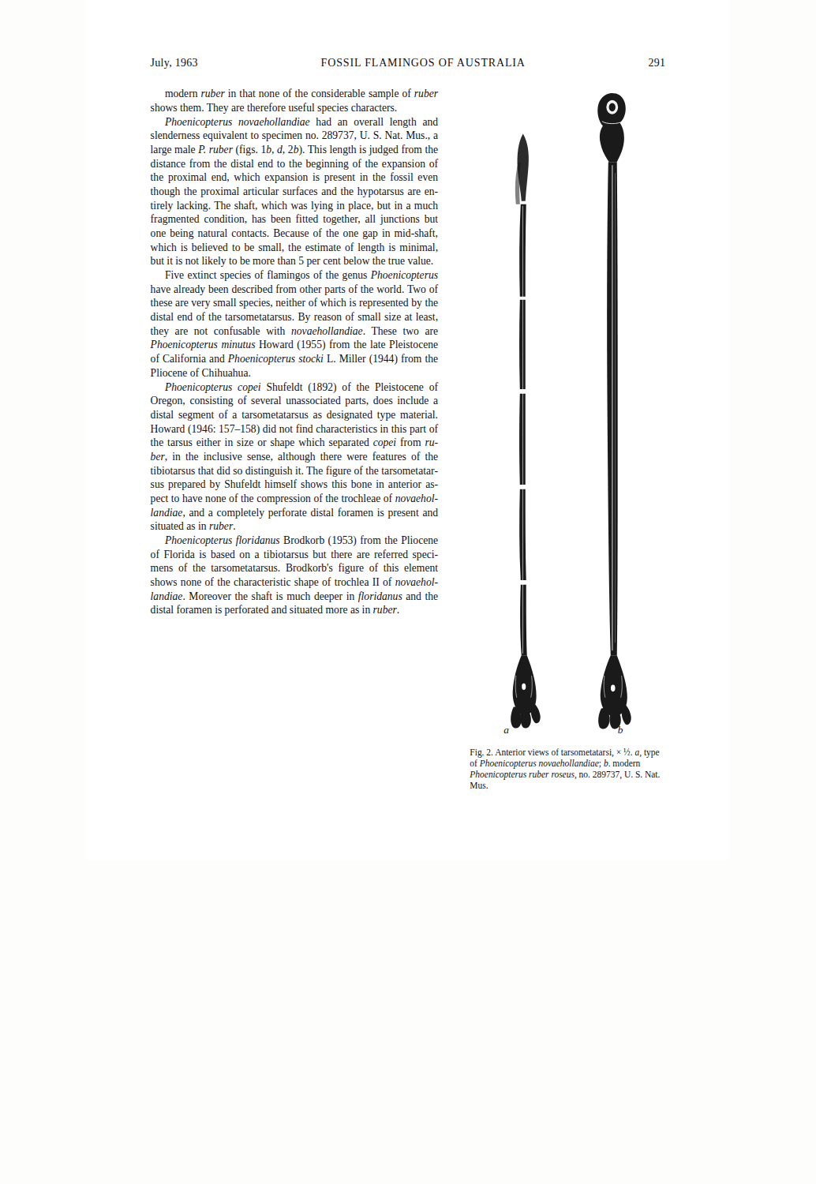July, 1963 Fossil Flamingos of Australia 291
modern ruber in that none of the considerable sample of ruber shows them. They are therefore useful species characters.
Phoenicopterus novaehollandiae had an overall length and slenderness equivalent to specimen no. 289737, U. S. Nat. Mus., a large male P. ruber (figs. 1b, d, 2b). This length is judged from the distance from the distal end to the beginning of the expansion of the proximal end, which expansion is present in the fossil even though the proximal articular surfaces and the hypotarsus are entirely lacking. The shaft, which was lying in place, but in a much fragmented condition, has been fitted together, all junctions but one being natural contacts. Because of the one gap in mid-shaft, which is believed to be small, the estimate of length is minimal, but it is not likely to be more than 5 per cent below the true value.
Five extinct species of flamingos of the genus Phoenicopterus have already been described from other parts of the world. Two of these are very small species, neither of which is represented by the distal end of the tarsometatarsus. By reason of small size at least, they are not confusable with novaehollandiae. These two are Phoenicopterus minutus Howard (1955) from the late Pleistocene of California and Phoenicopterus stocki L. Miller (1944) from the Pliocene of Chihuahua.
Phoenicopterus copei Shufeldt (1892) of the Pleistocene of Oregon, consisting of several unassociated parts, does include a distal segment of a tarsometatarsus as designated type material. Howard (1946: 157–158) did not find characteristics in this part of the tarsus either in size or shape which separated copei from ruber, in the inclusive sense, although there were features of the tibiotarsus that did so distinguish it. The figure of the tarsometatarsus prepared by Shufeldt himself shows this bone in anterior aspect to have none of the compression of the trochleae of novaehollandiae, and a completely perforate distal foramen is present and situated as in ruber.
Phoenicopterus floridanus Brodkorb (1953) from the Pliocene of Florida is based on a tibiotarsus but there are referred specimens of the tarsometatarsus. Brodkorb's figure of this element shows none of the characteristic shape of trochlea II of novaehollandiae. Moreover the shaft is much deeper in floridanus and the distal foramen is perforated and situated more as in ruber.
a
b
Fig. 2. Anterior views of tarsometatarsi, × ½. a, type of Phoenicopterus novaehollandiae; b. modern Phoenicopterus ruber roseus, no. 289737, U. S. Nat. Mus.